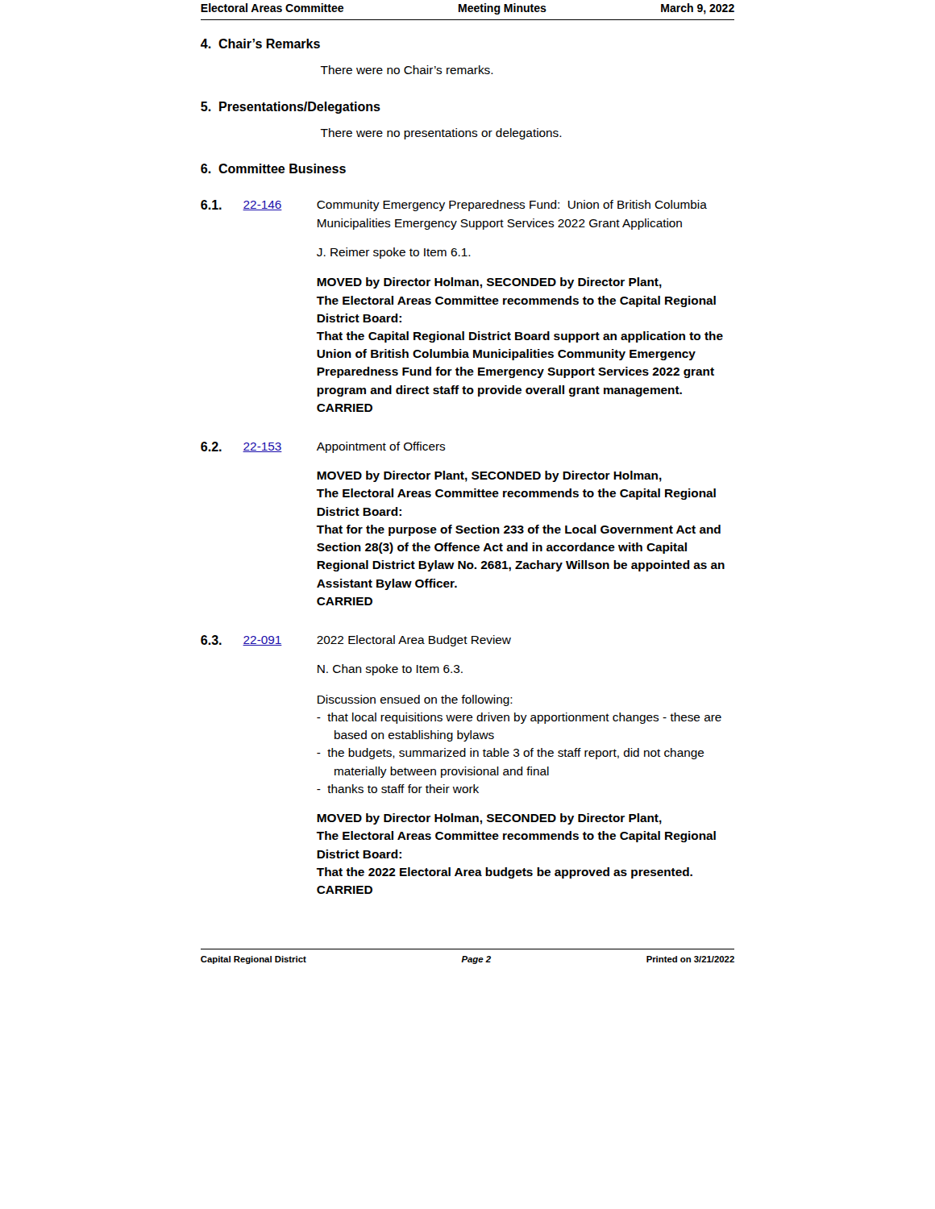Electoral Areas Committee
Meeting Minutes
March 9, 2022
4. Chair’s Remarks
There were no Chair’s remarks.
5. Presentations/Delegations
There were no presentations or delegations.
6. Committee Business
6.1.
22-146
Community Emergency Preparedness Fund: Union of British Columbia Municipalities Emergency Support Services 2022 Grant Application
J. Reimer spoke to Item 6.1.
MOVED by Director Holman, SECONDED by Director Plant,
The Electoral Areas Committee recommends to the Capital Regional District Board:
That the Capital Regional District Board support an application to the Union of British Columbia Municipalities Community Emergency Preparedness Fund for the Emergency Support Services 2022 grant program and direct staff to provide overall grant management.
CARRIED
6.2.
22-153
Appointment of Officers
MOVED by Director Plant, SECONDED by Director Holman,
The Electoral Areas Committee recommends to the Capital Regional District Board:
That for the purpose of Section 233 of the Local Government Act and Section 28(3) of the Offence Act and in accordance with Capital Regional District Bylaw No. 2681, Zachary Willson be appointed as an Assistant Bylaw Officer.
CARRIED
6.3.
22-091
2022 Electoral Area Budget Review
N. Chan spoke to Item 6.3.
Discussion ensued on the following:
that local requisitions were driven by apportionment changes - these arebased on establishing bylaws
the budgets, summarized in table 3 of the staff report, did not changematerially between provisional and final
thanks to staff for their work
MOVED by Director Holman, SECONDED by Director Plant,
The Electoral Areas Committee recommends to the Capital Regional District Board:
That the 2022 Electoral Area budgets be approved as presented.
CARRIED
Capital Regional District
Page 2
Printed on 3/21/2022